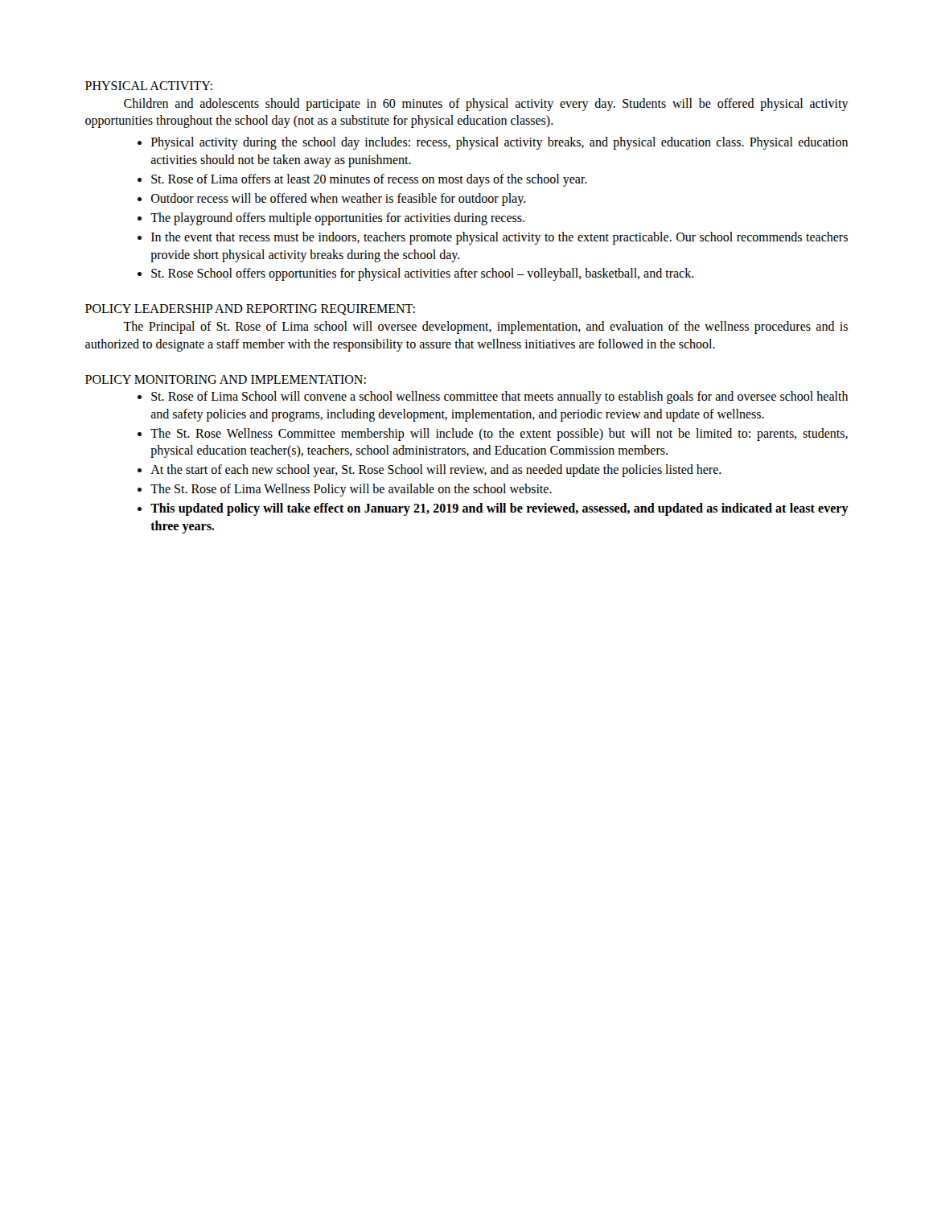Physical Activity:
Children and adolescents should participate in 60 minutes of physical activity every day. Students will be offered physical activity opportunities throughout the school day (not as a substitute for physical education classes).
Physical activity during the school day includes: recess, physical activity breaks, and physical education class. Physical education activities should not be taken away as punishment.
St. Rose of Lima offers at least 20 minutes of recess on most days of the school year.
Outdoor recess will be offered when weather is feasible for outdoor play.
The playground offers multiple opportunities for activities during recess.
In the event that recess must be indoors, teachers promote physical activity to the extent practicable. Our school recommends teachers provide short physical activity breaks during the school day.
St. Rose School offers opportunities for physical activities after school – volleyball, basketball, and track.
Policy Leadership and Reporting Requirement:
The Principal of St. Rose of Lima school will oversee development, implementation, and evaluation of the wellness procedures and is authorized to designate a staff member with the responsibility to assure that wellness initiatives are followed in the school.
Policy Monitoring and Implementation:
St. Rose of Lima School will convene a school wellness committee that meets annually to establish goals for and oversee school health and safety policies and programs, including development, implementation, and periodic review and update of wellness.
The St. Rose Wellness Committee membership will include (to the extent possible) but will not be limited to: parents, students, physical education teacher(s), teachers, school administrators, and Education Commission members.
At the start of each new school year, St. Rose School will review, and as needed update the policies listed here.
The St. Rose of Lima Wellness Policy will be available on the school website.
This updated policy will take effect on January 21, 2019 and will be reviewed, assessed, and updated as indicated at least every three years.